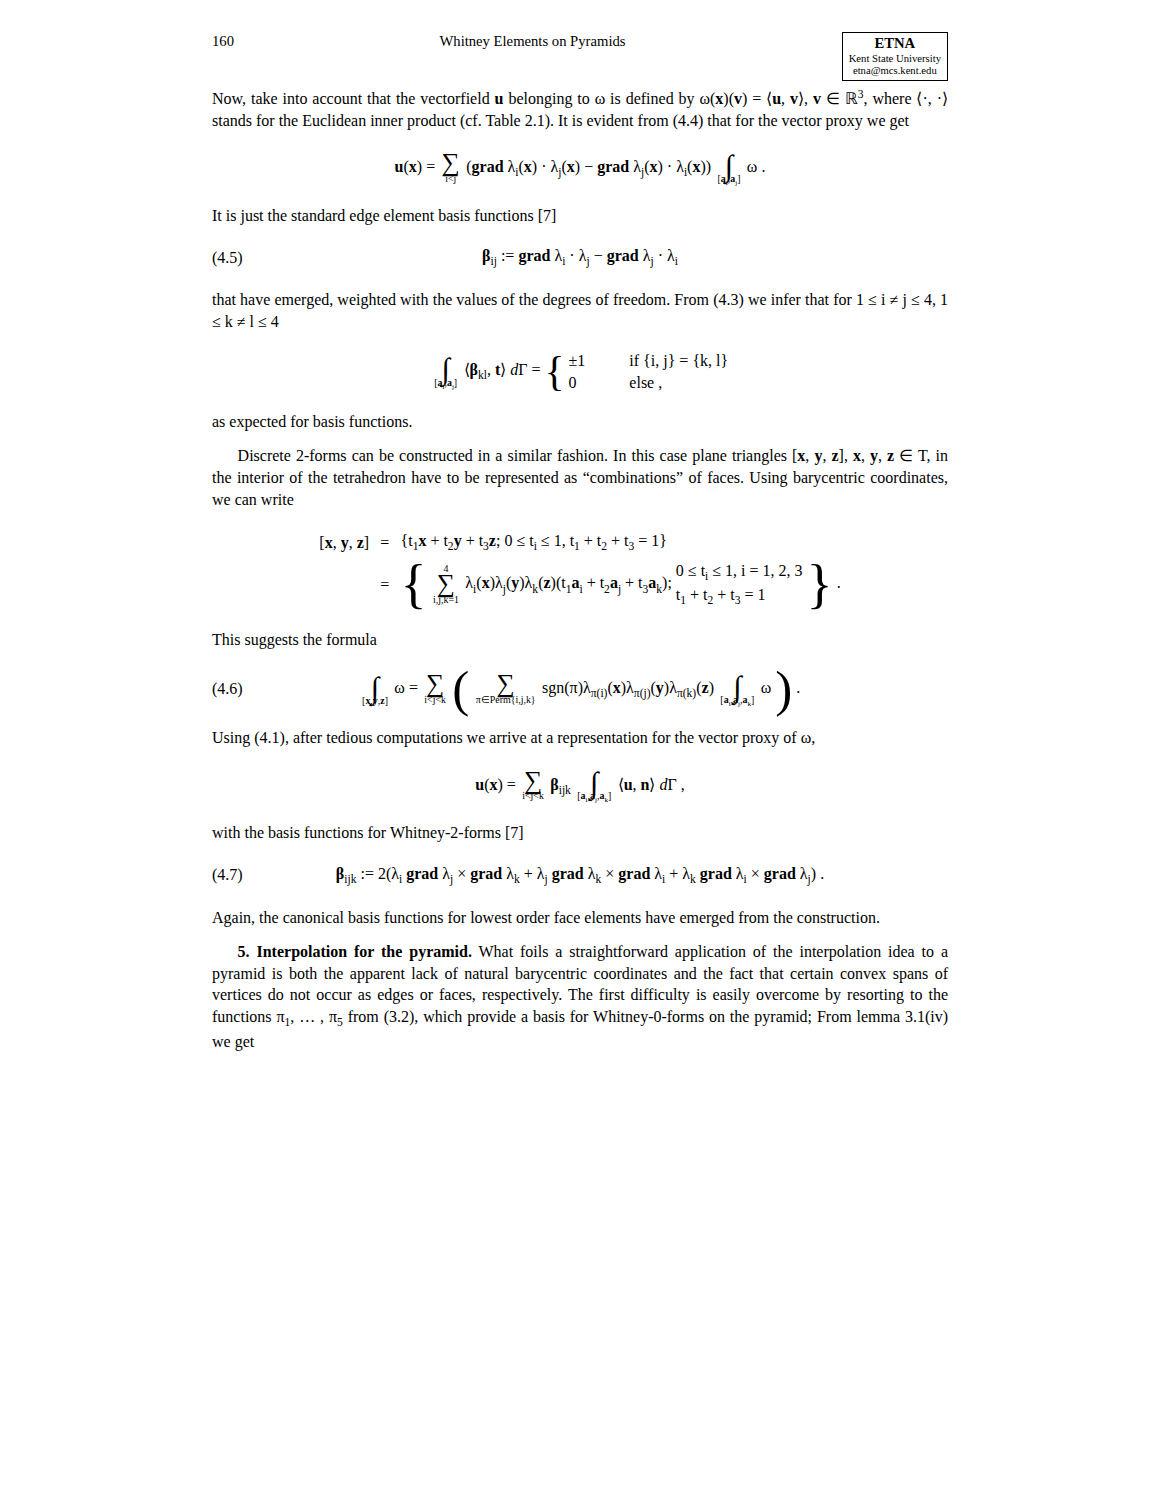ETNA
Kent State University
etna@mcs.kent.edu
160
Whitney Elements on Pyramids
Now, take into account that the vectorfield u belonging to ω is defined by ω(x)(v) = ⟨u, v⟩, v ∈ ℝ3, where ⟨·, ·⟩ stands for the Euclidean inner product (cf. Table 2.1). It is evident from (4.4) that for the vector proxy we get
u(x) = ∑i<j (grad λi(x) · λj(x) − grad λj(x) · λi(x)) ∫[ai,aj] ω .
It is just the standard edge element basis functions [7]
(4.5)
βij := grad λi · λj − grad λj · λi
that have emerged, weighted with the values of the degrees of freedom. From (4.3) we infer that for 1 ≤ i ≠ j ≤ 4, 1 ≤ k ≠ l ≤ 4
∫[ai,aj] ⟨βkl, t⟩ d Γ = { ±1 if {i, j} = {k, l} 0 else ,
as expected for basis functions.
Discrete 2-forms can be constructed in a similar fashion. In this case plane triangles [x, y, z], x, y, z ∈ T, in the interior of the tetrahedron have to be represented as “combinations” of faces. Using barycentric coordinates, we can write
| [ x , y , z ] | = | {t 1 x + t 2 y + t 3 z ; 0 ≤ t i ≤ 1, t 1 + t 2 + t 3 = 1} |
| | = | { 4 ∑ i,j,k=1 λ i ( x )λ j ( y )λ k ( z )(t 1 a i + t 2 a j + t 3 a k ); 0 ≤ t i ≤ 1, i = 1, 2, 3 t 1 + t 2 + t 3 = 1 } . |
This suggests the formula
(4.6)
∫[x,y,z] ω = ∑i<j<k ( ∑π∈Perm{i,j,k} sgn(π)λπ(i)(x)λπ(j)(y)λπ(k)(z) ∫[ai,aj,ak] ω ) .
Using (4.1), after tedious computations we arrive at a representation for the vector proxy of ω,
u(x) = ∑i<j<k βijk ∫[ai,aj,ak] ⟨u, n⟩ d Γ ,
with the basis functions for Whitney-2-forms [7]
(4.7)
βijk := 2(λi grad λj × grad λk + λj grad λk × grad λi + λk grad λi × grad λj) .
Again, the canonical basis functions for lowest order face elements have emerged from the construction.
5. Interpolation for the pyramid. What foils a straightforward application of the interpolation idea to a pyramid is both the apparent lack of natural barycentric coordinates and the fact that certain convex spans of vertices do not occur as edges or faces, respectively. The first difficulty is easily overcome by resorting to the functions π1, … , π5 from (3.2), which provide a basis for Whitney-0-forms on the pyramid; From lemma 3.1(iv) we get